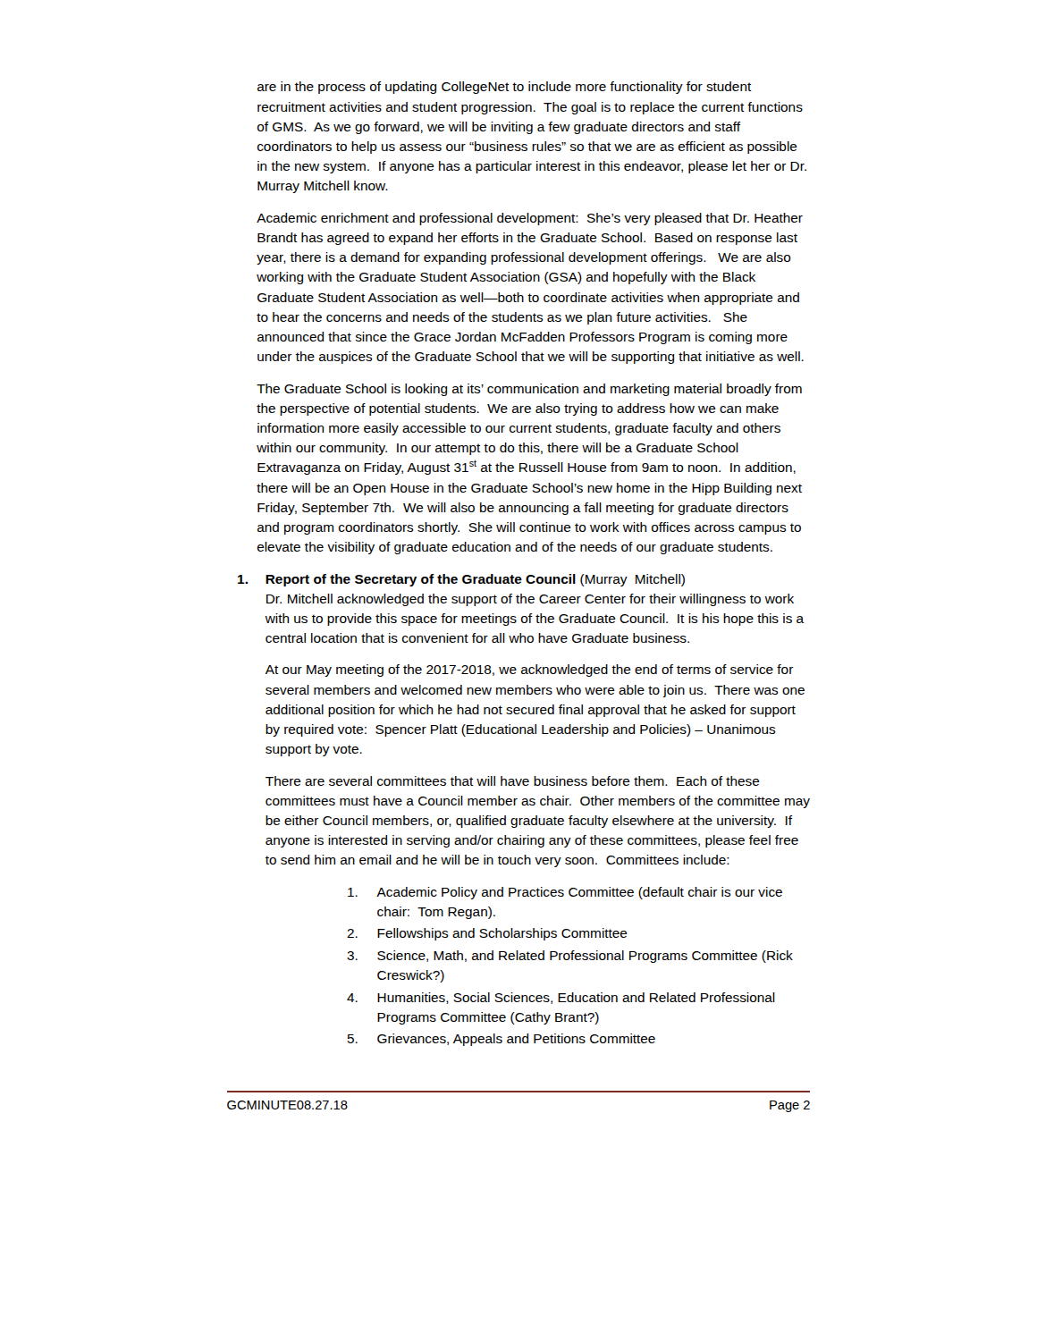are in the process of updating CollegeNet to include more functionality for student recruitment activities and student progression. The goal is to replace the current functions of GMS. As we go forward, we will be inviting a few graduate directors and staff coordinators to help us assess our “business rules” so that we are as efficient as possible in the new system. If anyone has a particular interest in this endeavor, please let her or Dr. Murray Mitchell know.
Academic enrichment and professional development: She’s very pleased that Dr. Heather Brandt has agreed to expand her efforts in the Graduate School. Based on response last year, there is a demand for expanding professional development offerings. We are also working with the Graduate Student Association (GSA) and hopefully with the Black Graduate Student Association as well—both to coordinate activities when appropriate and to hear the concerns and needs of the students as we plan future activities. She announced that since the Grace Jordan McFadden Professors Program is coming more under the auspices of the Graduate School that we will be supporting that initiative as well.
The Graduate School is looking at its’ communication and marketing material broadly from the perspective of potential students. We are also trying to address how we can make information more easily accessible to our current students, graduate faculty and others within our community. In our attempt to do this, there will be a Graduate School Extravaganza on Friday, August 31st at the Russell House from 9am to noon. In addition, there will be an Open House in the Graduate School’s new home in the Hipp Building next Friday, September 7th. We will also be announcing a fall meeting for graduate directors and program coordinators shortly. She will continue to work with offices across campus to elevate the visibility of graduate education and of the needs of our graduate students.
Report of the Secretary of the Graduate Council (Murray Mitchell)
Dr. Mitchell acknowledged the support of the Career Center for their willingness to work with us to provide this space for meetings of the Graduate Council. It is his hope this is a central location that is convenient for all who have Graduate business.
At our May meeting of the 2017-2018, we acknowledged the end of terms of service for several members and welcomed new members who were able to join us. There was one additional position for which he had not secured final approval that he asked for support by required vote: Spencer Platt (Educational Leadership and Policies) – Unanimous support by vote.
There are several committees that will have business before them. Each of these committees must have a Council member as chair. Other members of the committee may be either Council members, or, qualified graduate faculty elsewhere at the university. If anyone is interested in serving and/or chairing any of these committees, please feel free to send him an email and he will be in touch very soon. Committees include:
Academic Policy and Practices Committee (default chair is our vice chair: Tom Regan).
Fellowships and Scholarships Committee
Science, Math, and Related Professional Programs Committee (Rick Creswick?)
Humanities, Social Sciences, Education and Related Professional Programs Committee (Cathy Brant?)
Grievances, Appeals and Petitions Committee
GCMINUTE08.27.18 Page 2